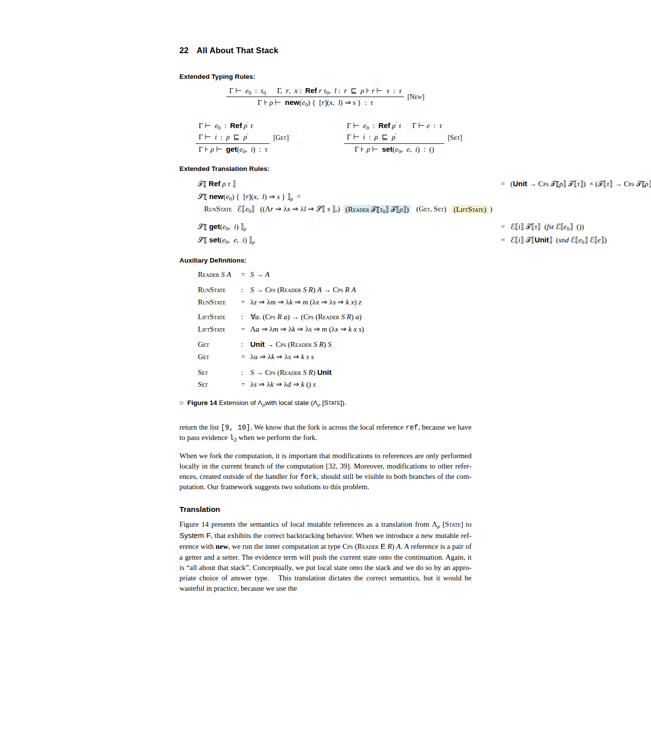22 All About That Stack
Extended Typing Rules:
Γ ⊢ e 0 : τ 0 Γ, r, x : Ref r τ 0, l : r ⊑ ρ ⊦ r ⊢ s : τ
Γ ⊦ ρ ⊢ new(e 0) { [r](x, l) ⇒ s } : τ [New]
Γ ⊢ e 0 : Ref ρ′ τ
Γ ⊢ i : ρ ⊑ ρ′
Γ ⊦ ρ ⊢ get(e 0, i) : τ [Get]
Γ ⊢ e 0 : Ref ρ′ τ Γ ⊢ e : τ
Γ ⊢ i : ρ ⊑ ρ′
Γ ⊦ ρ ⊢ set(e 0, e, i) : () [Set]
Extended Translation Rules:
| 𝒯⟦ Ref ρ τ ⟧ | = | ( Unit → Cps 𝒯⟦ ρ ⟧ 𝒯⟦ τ ⟧) × (𝒯⟦ τ ⟧ → Cps 𝒯⟦ ρ ⟧ Unit ) |
| 𝒮⟦ new ( e 0 ) { [ r ]( x , l ) ⇒ s } ⟧ ρ = | | |
| RunState ℰ⟦ e 0 ⟧ ((Λ r ⇒ λ x ⇒ λ l ⇒ 𝒮⟦ s ⟧ r ) ( Reader 𝒯⟦ τ 0 ⟧ 𝒯⟦ ρ ⟧) ( Get , Set ) ( LiftState ) ) | | |
| 𝒮⟦ get ( e 0 , i ) ⟧ ρ | = | ℰ⟦ i ⟧ 𝒯⟦ τ ⟧ ( fst ℰ⟦ e 0 ⟧ ()) |
| 𝒮⟦ set ( e 0 , e , i ) ⟧ ρ | = | ℰ⟦ i ⟧ 𝒯⟦ Unit ⟧ ( snd ℰ⟦ e 0 ⟧ ℰ⟦ e ⟧) |
Auxiliary Definitions:
| Reader S A | = | S → A |
| RunState | : | S → Cps ( Reader S R ) A → Cps R A |
| RunState | = | λ z ⇒ λ m ⇒ λ k ⇒ m (λ x ⇒ λ s ⇒ k x ) z |
| LiftState | : | ∀ a . ( Cps R a ) → ( Cps ( Reader S R ) a ) |
| LiftState | = | Λ a ⇒ λ m ⇒ λ k ⇒ λ s ⇒ m (λ x ⇒ k x s ) |
| Get | : | Unit → Cps ( Reader S R ) S |
| Get | = | λ u ⇒ λ k ⇒ λ s ⇒ k s s |
| Set | : | S → Cps ( Reader S R ) Unit |
| Set | = | λ s ⇒ λ k ⇒ λ d ⇒ k () s |
Figure 14 Extension of Λρwith local state (Λρ [State]).
return the list [9, 10]. We know that the fork is across the local reference ref, because we have to pass evidence l2 when we perform the fork.
When we fork the computation, it is important that modifications to references are only performed locally in the current branch of the computation [32, 39]. Moreover, modifications to other references, created outside of the handler for fork, should still be visible to both branches of the computation. Our framework suggests two solutions to this problem.
Translation
Figure 14 presents the semantics of local mutable references as a translation from Λρ [State] to System F, that exhibits the correct backtracking behavior. When we introduce a new mutable reference with new, we run the inner computation at type Cps (Reader E R) A. A reference is a pair of a getter and a setter. The evidence term will push the current state onto the continuation. Again, it is “all about that stack”. Conceptually, we put local state onto the stack and we do so by an appropriate choice of answer type. This translation dictates the correct semantics, but it would be wasteful in practice, because we use the